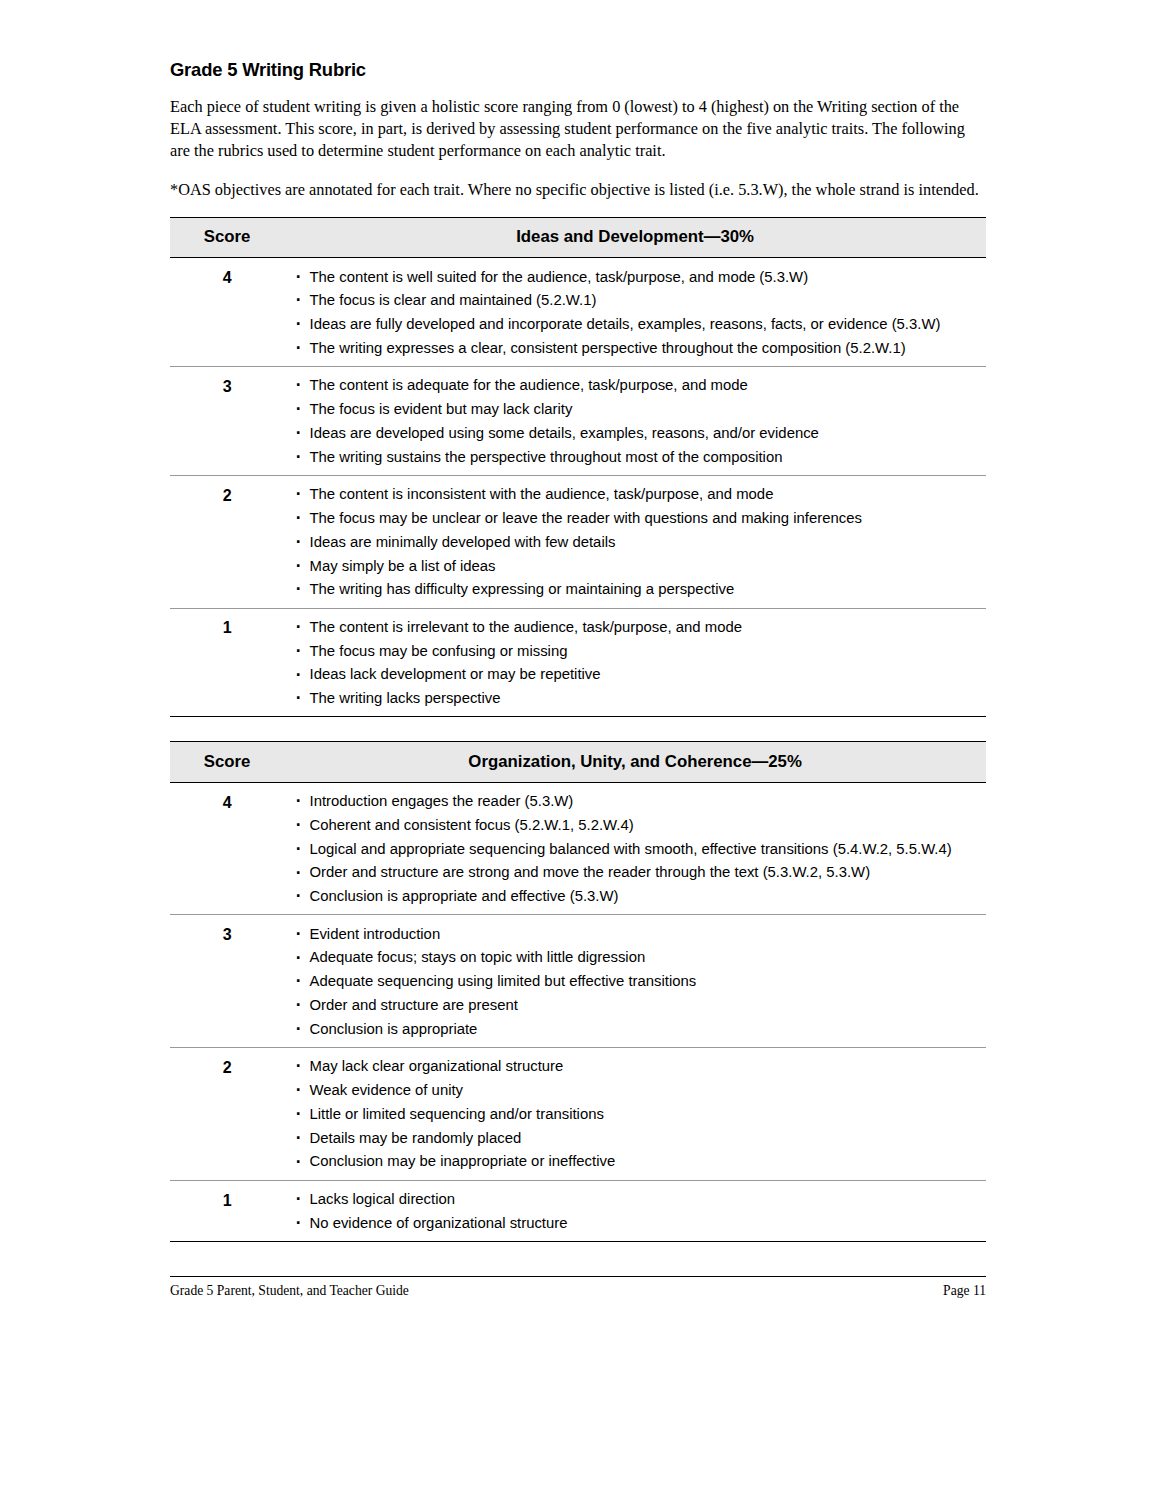Grade 5 Writing Rubric
Each piece of student writing is given a holistic score ranging from 0 (lowest) to 4 (highest) on the Writing section of the ELA assessment. This score, in part, is derived by assessing student performance on the five analytic traits. The following are the rubrics used to determine student performance on each analytic trait.
*OAS objectives are annotated for each trait. Where no specific objective is listed (i.e. 5.3.W), the whole strand is intended.
| Score | Ideas and Development—30% |
| --- | --- |
| 4 | The content is well suited for the audience, task/purpose, and mode (5.3.W) The focus is clear and maintained (5.2.W.1) Ideas are fully developed and incorporate details, examples, reasons, facts, or evidence (5.3.W) The writing expresses a clear, consistent perspective throughout the composition (5.2.W.1) |
| 3 | The content is adequate for the audience, task/purpose, and mode The focus is evident but may lack clarity Ideas are developed using some details, examples, reasons, and/or evidence The writing sustains the perspective throughout most of the composition |
| 2 | The content is inconsistent with the audience, task/purpose, and mode The focus may be unclear or leave the reader with questions and making inferences Ideas are minimally developed with few details May simply be a list of ideas The writing has difficulty expressing or maintaining a perspective |
| 1 | The content is irrelevant to the audience, task/purpose, and mode The focus may be confusing or missing Ideas lack development or may be repetitive The writing lacks perspective |
| Score | Organization, Unity, and Coherence—25% |
| --- | --- |
| 4 | Introduction engages the reader (5.3.W) Coherent and consistent focus (5.2.W.1, 5.2.W.4) Logical and appropriate sequencing balanced with smooth, effective transitions (5.4.W.2, 5.5.W.4) Order and structure are strong and move the reader through the text (5.3.W.2, 5.3.W) Conclusion is appropriate and effective (5.3.W) |
| 3 | Evident introduction Adequate focus; stays on topic with little digression Adequate sequencing using limited but effective transitions Order and structure are present Conclusion is appropriate |
| 2 | May lack clear organizational structure Weak evidence of unity Little or limited sequencing and/or transitions Details may be randomly placed Conclusion may be inappropriate or ineffective |
| 1 | Lacks logical direction No evidence of organizational structure |
Grade 5 Parent, Student, and Teacher Guide Page 11